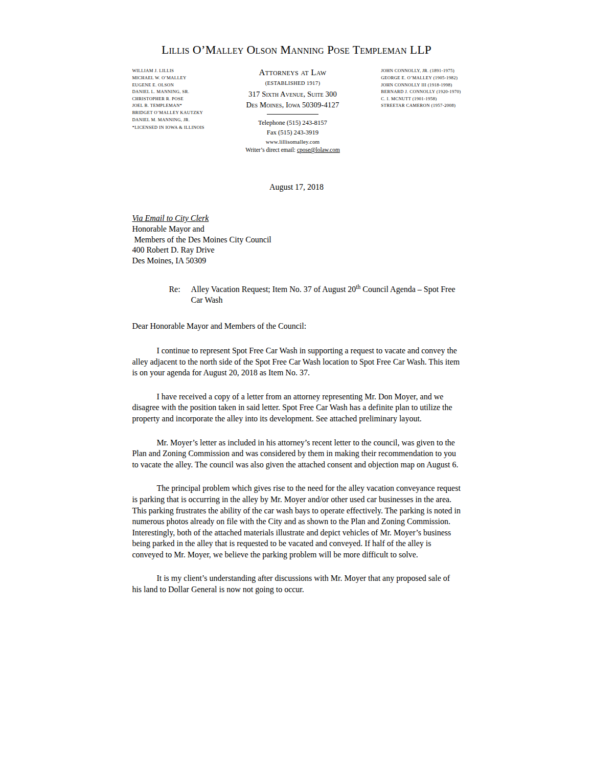Lillis O’Malley Olson Manning Pose Templeman LLP
William J. Lillis
Michael W. O’Malley
Eugene E. Olson
Daniel L. Manning, Sr.
Christopher R. Pose
Joel B. Templeman*
Bridget O’Malley Kautzky
Daniel M. Manning, Jr.
*Licensed in Iowa & Illinois
Attorneys at Law
(Established 1917)
317 Sixth Avenue, Suite 300 Des Moines, Iowa 50309-4127
Telephone (515) 243-8157
Fax (515) 243-3919
www.lillisomalley.com
Writer’s direct email: cpose@lolaw.com
John Connolly, Jr. (1891-1975)
George E. O’Malley (1905-1982)
John Connolly III (1918-1998)
Bernard J. Connolly (1920-1970)
C. I. McNutt (1901-1958)
Streetar Cameron (1957-2008)
August 17, 2018
Via Email to City Clerk
Honorable Mayor and
Members of the Des Moines City Council
400 Robert D. Ray Drive
Des Moines, IA 50309
Re: Alley Vacation Request; Item No. 37 of August 20th Council Agenda – Spot Free Car Wash
Dear Honorable Mayor and Members of the Council:
I continue to represent Spot Free Car Wash in supporting a request to vacate and convey the alley adjacent to the north side of the Spot Free Car Wash location to Spot Free Car Wash. This item is on your agenda for August 20, 2018 as Item No. 37.
I have received a copy of a letter from an attorney representing Mr. Don Moyer, and we disagree with the position taken in said letter. Spot Free Car Wash has a definite plan to utilize the property and incorporate the alley into its development. See attached preliminary layout.
Mr. Moyer’s letter as included in his attorney’s recent letter to the council, was given to the Plan and Zoning Commission and was considered by them in making their recommendation to you to vacate the alley. The council was also given the attached consent and objection map on August 6.
The principal problem which gives rise to the need for the alley vacation conveyance request is parking that is occurring in the alley by Mr. Moyer and/or other used car businesses in the area. This parking frustrates the ability of the car wash bays to operate effectively. The parking is noted in numerous photos already on file with the City and as shown to the Plan and Zoning Commission. Interestingly, both of the attached materials illustrate and depict vehicles of Mr. Moyer’s business being parked in the alley that is requested to be vacated and conveyed. If half of the alley is conveyed to Mr. Moyer, we believe the parking problem will be more difficult to solve.
It is my client’s understanding after discussions with Mr. Moyer that any proposed sale of his land to Dollar General is now not going to occur.